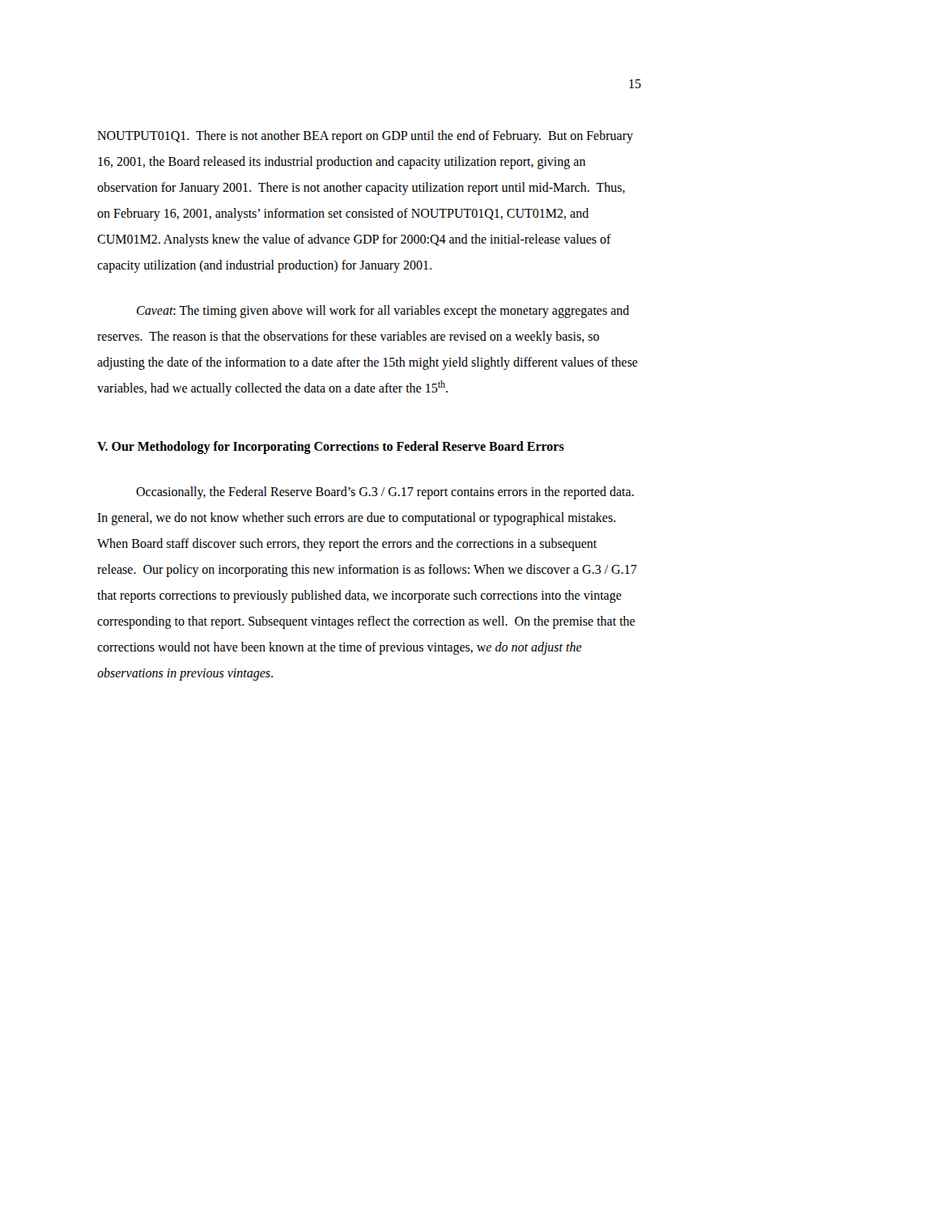15
NOUTPUT01Q1. There is not another BEA report on GDP until the end of February. But on February 16, 2001, the Board released its industrial production and capacity utilization report, giving an observation for January 2001. There is not another capacity utilization report until mid-March. Thus, on February 16, 2001, analysts’ information set consisted of NOUTPUT01Q1, CUT01M2, and CUM01M2. Analysts knew the value of advance GDP for 2000:Q4 and the initial-release values of capacity utilization (and industrial production) for January 2001.
Caveat: The timing given above will work for all variables except the monetary aggregates and reserves. The reason is that the observations for these variables are revised on a weekly basis, so adjusting the date of the information to a date after the 15th might yield slightly different values of these variables, had we actually collected the data on a date after the 15th.
V. Our Methodology for Incorporating Corrections to Federal Reserve Board Errors
Occasionally, the Federal Reserve Board’s G.3 / G.17 report contains errors in the reported data. In general, we do not know whether such errors are due to computational or typographical mistakes. When Board staff discover such errors, they report the errors and the corrections in a subsequent release. Our policy on incorporating this new information is as follows: When we discover a G.3 / G.17 that reports corrections to previously published data, we incorporate such corrections into the vintage corresponding to that report. Subsequent vintages reflect the correction as well. On the premise that the corrections would not have been known at the time of previous vintages, we do not adjust the observations in previous vintages.